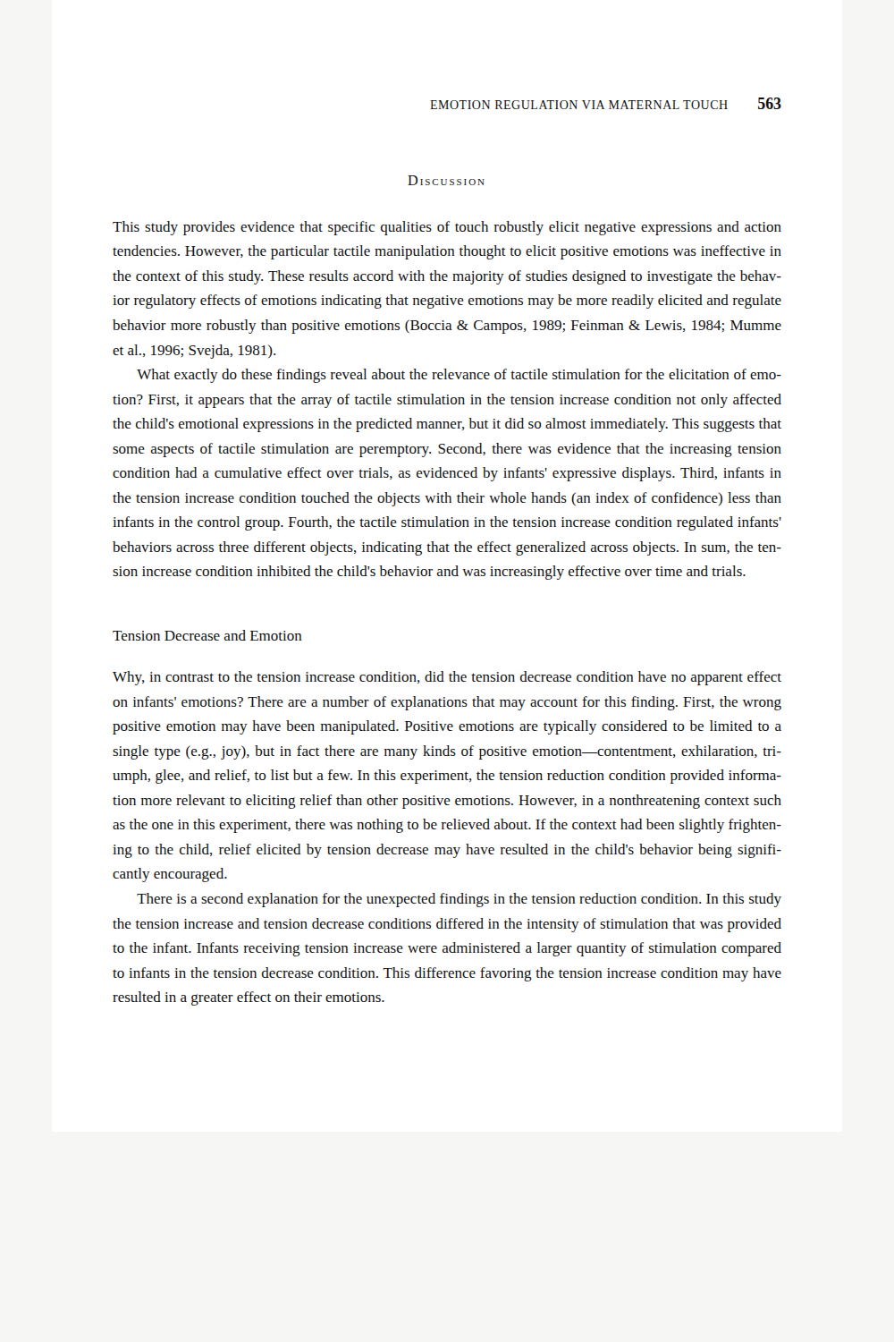EMOTION REGULATION VIA MATERNAL TOUCH 563
Discussion
This study provides evidence that specific qualities of touch robustly elicit negative expressions and action tendencies. However, the particular tactile manipulation thought to elicit positive emotions was ineffective in the context of this study. These results accord with the majority of studies designed to investigate the behavior regulatory effects of emotions indicating that negative emotions may be more readily elicited and regulate behavior more robustly than positive emotions (Boccia & Campos, 1989; Feinman & Lewis, 1984; Mumme et al., 1996; Svejda, 1981).
What exactly do these findings reveal about the relevance of tactile stimulation for the elicitation of emotion? First, it appears that the array of tactile stimulation in the tension increase condition not only affected the child's emotional expressions in the predicted manner, but it did so almost immediately. This suggests that some aspects of tactile stimulation are peremptory. Second, there was evidence that the increasing tension condition had a cumulative effect over trials, as evidenced by infants' expressive displays. Third, infants in the tension increase condition touched the objects with their whole hands (an index of confidence) less than infants in the control group. Fourth, the tactile stimulation in the tension increase condition regulated infants' behaviors across three different objects, indicating that the effect generalized across objects. In sum, the tension increase condition inhibited the child's behavior and was increasingly effective over time and trials.
Tension Decrease and Emotion
Why, in contrast to the tension increase condition, did the tension decrease condition have no apparent effect on infants' emotions? There are a number of explanations that may account for this finding. First, the wrong positive emotion may have been manipulated. Positive emotions are typically considered to be limited to a single type (e.g., joy), but in fact there are many kinds of positive emotion—contentment, exhilaration, triumph, glee, and relief, to list but a few. In this experiment, the tension reduction condition provided information more relevant to eliciting relief than other positive emotions. However, in a nonthreatening context such as the one in this experiment, there was nothing to be relieved about. If the context had been slightly frightening to the child, relief elicited by tension decrease may have resulted in the child's behavior being significantly encouraged.
There is a second explanation for the unexpected findings in the tension reduction condition. In this study the tension increase and tension decrease conditions differed in the intensity of stimulation that was provided to the infant. Infants receiving tension increase were administered a larger quantity of stimulation compared to infants in the tension decrease condition. This difference favoring the tension increase condition may have resulted in a greater effect on their emotions.